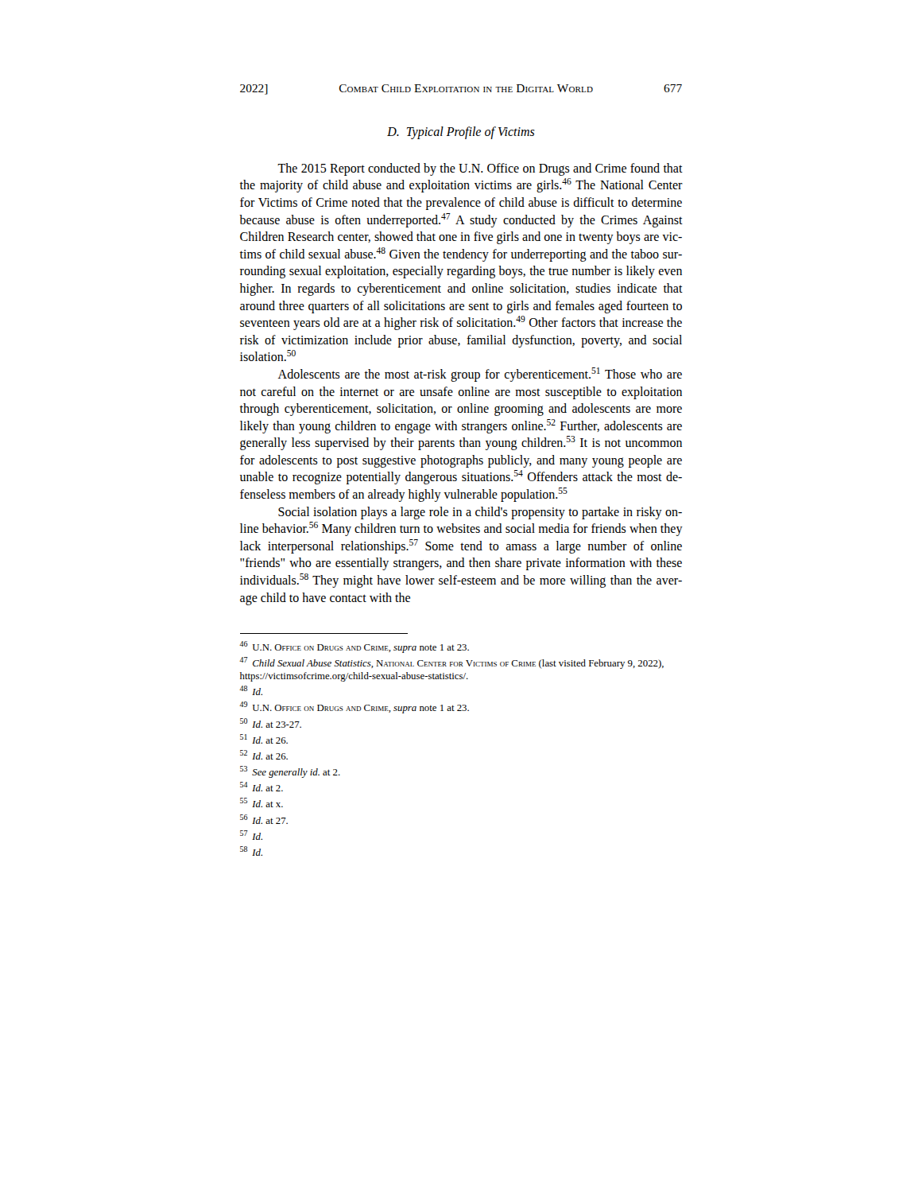2022] Combat Child Exploitation in the Digital World 677
D. Typical Profile of Victims
The 2015 Report conducted by the U.N. Office on Drugs and Crime found that the majority of child abuse and exploitation victims are girls.46 The National Center for Victims of Crime noted that the prevalence of child abuse is difficult to determine because abuse is often underreported.47 A study conducted by the Crimes Against Children Research center, showed that one in five girls and one in twenty boys are victims of child sexual abuse.48 Given the tendency for underreporting and the taboo surrounding sexual exploitation, especially regarding boys, the true number is likely even higher. In regards to cyberenticement and online solicitation, studies indicate that around three quarters of all solicitations are sent to girls and females aged fourteen to seventeen years old are at a higher risk of solicitation.49 Other factors that increase the risk of victimization include prior abuse, familial dysfunction, poverty, and social isolation.50
Adolescents are the most at-risk group for cyberenticement.51 Those who are not careful on the internet or are unsafe online are most susceptible to exploitation through cyberenticement, solicitation, or online grooming and adolescents are more likely than young children to engage with strangers online.52 Further, adolescents are generally less supervised by their parents than young children.53 It is not uncommon for adolescents to post suggestive photographs publicly, and many young people are unable to recognize potentially dangerous situations.54 Offenders attack the most defenseless members of an already highly vulnerable population.55
Social isolation plays a large role in a child's propensity to partake in risky online behavior.56 Many children turn to websites and social media for friends when they lack interpersonal relationships.57 Some tend to amass a large number of online "friends" who are essentially strangers, and then share private information with these individuals.58 They might have lower self-esteem and be more willing than the average child to have contact with the
46 U.N. Office on Drugs and Crime, supra note 1 at 23.
47 Child Sexual Abuse Statistics, National Center for Victims of Crime (last visited February 9, 2022), https://victimsofcrime.org/child-sexual-abuse-statistics/.
48 Id.
49 U.N. Office on Drugs and Crime, supra note 1 at 23.
50 Id. at 23-27.
51 Id. at 26.
52 Id. at 26.
53 See generally id. at 2.
54 Id. at 2.
55 Id. at x.
56 Id. at 27.
57 Id.
58 Id.